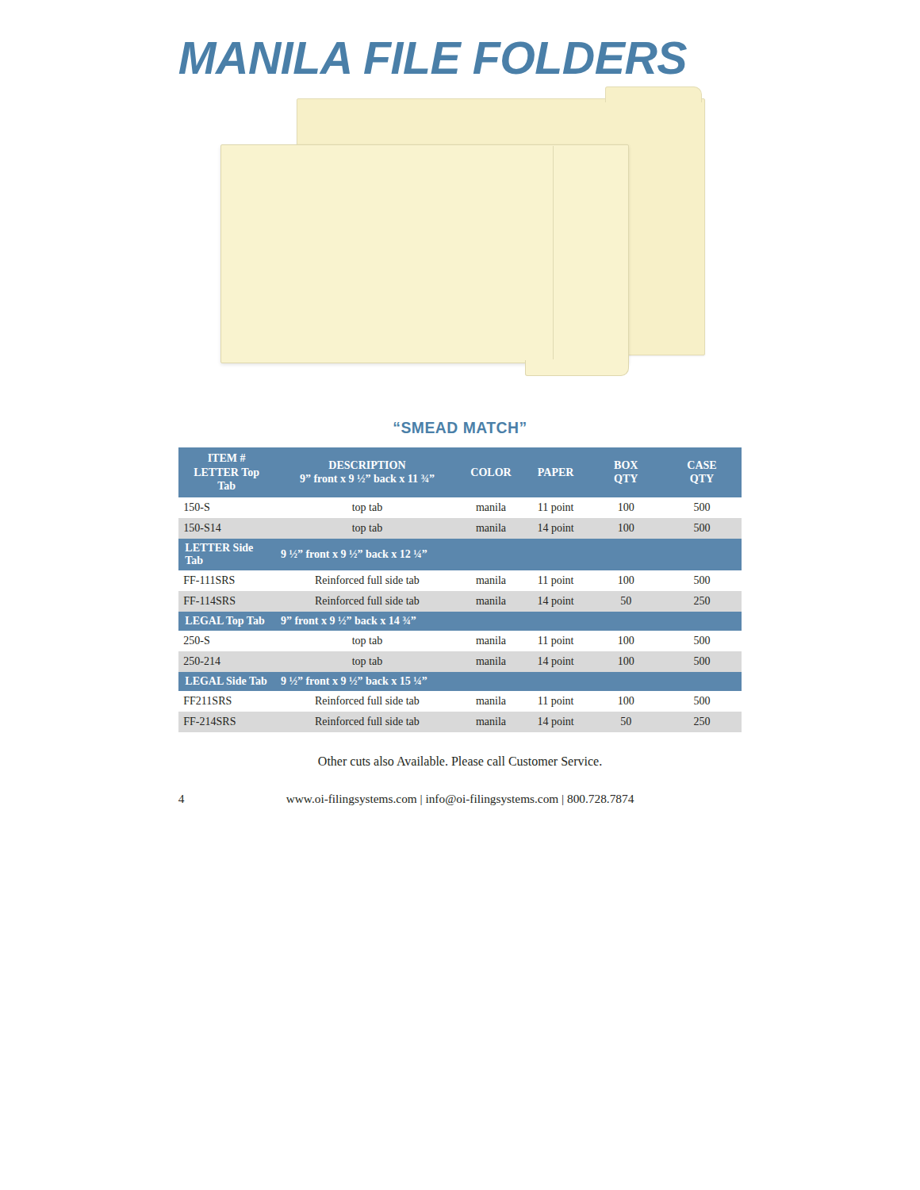MANILA FILE FOLDERS
“SMEAD MATCH”
| ITEM # LETTER Top Tab | DESCRIPTION 9” front x 9 ½” back x 11 ¾” | COLOR | PAPER | BOX QTY | CASE QTY |
| --- | --- | --- | --- | --- | --- |
| 150-S | top tab | manila | 11 point | 100 | 500 |
| 150-S14 | top tab | manila | 14 point | 100 | 500 |
| LETTER Side Tab | 9 ½” front x 9 ½” back x 12 ¼” |
| FF-111SRS | Reinforced full side tab | manila | 11 point | 100 | 500 |
| FF-114SRS | Reinforced full side tab | manila | 14 point | 50 | 250 |
| LEGAL Top Tab | 9” front x 9 ½” back x 14 ¾” |
| 250-S | top tab | manila | 11 point | 100 | 500 |
| 250-214 | top tab | manila | 14 point | 100 | 500 |
| LEGAL Side Tab | 9 ½” front x 9 ½” back x 15 ¼” |
| FF211SRS | Reinforced full side tab | manila | 11 point | 100 | 500 |
| FF-214SRS | Reinforced full side tab | manila | 14 point | 50 | 250 |
Other cuts also Available. Please call Customer Service.
4
www.oi-filingsystems.com | info@oi-filingsystems.com | 800.728.7874